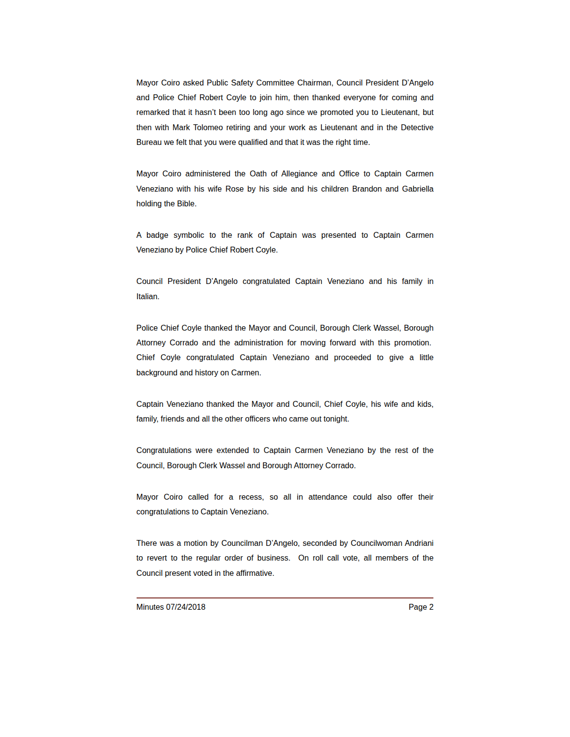Mayor Coiro asked Public Safety Committee Chairman, Council President D’Angelo and Police Chief Robert Coyle to join him, then thanked everyone for coming and remarked that it hasn’t been too long ago since we promoted you to Lieutenant, but then with Mark Tolomeo retiring and your work as Lieutenant and in the Detective Bureau we felt that you were qualified and that it was the right time.
Mayor Coiro administered the Oath of Allegiance and Office to Captain Carmen Veneziano with his wife Rose by his side and his children Brandon and Gabriella holding the Bible.
A badge symbolic to the rank of Captain was presented to Captain Carmen Veneziano by Police Chief Robert Coyle.
Council President D’Angelo congratulated Captain Veneziano and his family in Italian.
Police Chief Coyle thanked the Mayor and Council, Borough Clerk Wassel, Borough Attorney Corrado and the administration for moving forward with this promotion. Chief Coyle congratulated Captain Veneziano and proceeded to give a little background and history on Carmen.
Captain Veneziano thanked the Mayor and Council, Chief Coyle, his wife and kids, family, friends and all the other officers who came out tonight.
Congratulations were extended to Captain Carmen Veneziano by the rest of the Council, Borough Clerk Wassel and Borough Attorney Corrado.
Mayor Coiro called for a recess, so all in attendance could also offer their congratulations to Captain Veneziano.
There was a motion by Councilman D’Angelo, seconded by Councilwoman Andriani to revert to the regular order of business. On roll call vote, all members of the Council present voted in the affirmative.
Minutes 07/24/2018
Page 2